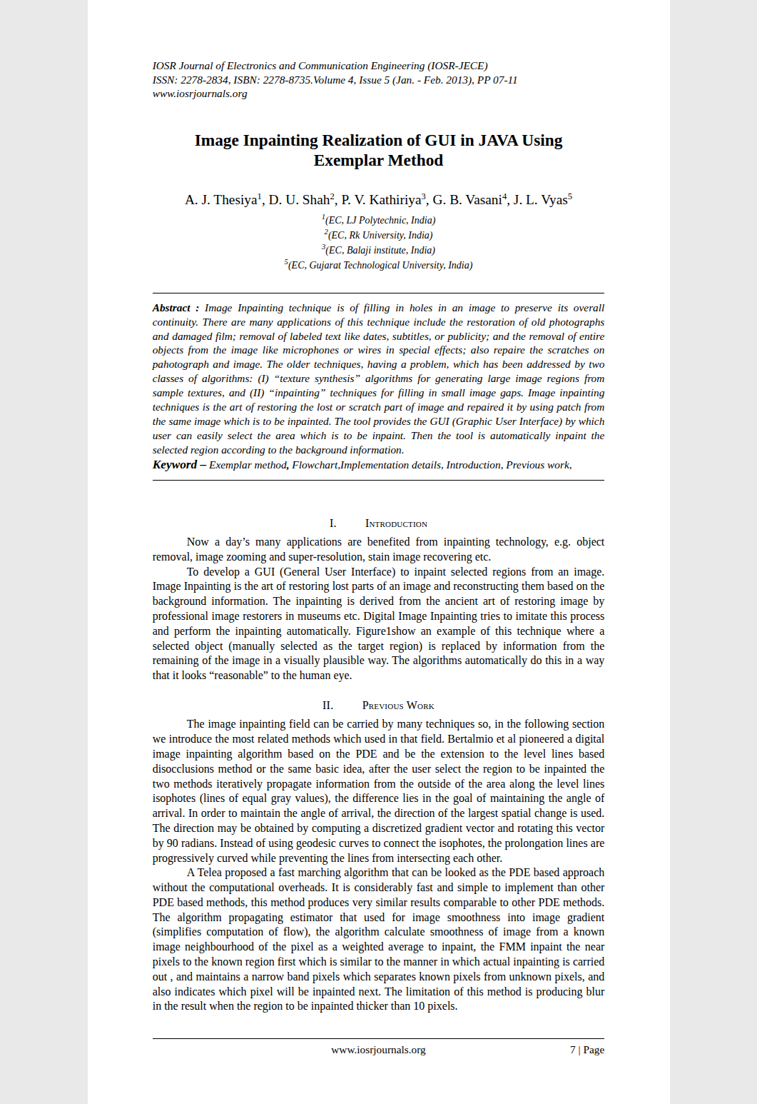IOSR Journal of Electronics and Communication Engineering (IOSR-JECE)
ISSN: 2278-2834, ISBN: 2278-8735.Volume 4, Issue 5 (Jan. - Feb. 2013), PP 07-11
www.iosrjournals.org
Image Inpainting Realization of GUI in JAVA Using Exemplar Method
A. J. Thesiya1, D. U. Shah2, P. V. Kathiriya3, G. B. Vasani4, J. L. Vyas5
1(EC, LJ Polytechnic, India)
2(EC, Rk University, India)
3(EC, Balaji institute, India)
5(EC, Gujarat Technological University, India)
Abstract : Image Inpainting technique is of filling in holes in an image to preserve its overall continuity. There are many applications of this technique include the restoration of old photographs and damaged film; removal of labeled text like dates, subtitles, or publicity; and the removal of entire objects from the image like microphones or wires in special effects; also repaire the scratches on pahotograph and image. The older techniques, having a problem, which has been addressed by two classes of algorithms: (I) “texture synthesis” algorithms for generating large image regions from sample textures, and (II) “inpainting” techniques for filling in small image gaps. Image inpainting techniques is the art of restoring the lost or scratch part of image and repaired it by using patch from the same image which is to be inpainted. The tool provides the GUI (Graphic User Interface) by which user can easily select the area which is to be inpaint. Then the tool is automatically inpaint the selected region according to the background information.
Keyword – Exemplar method, Flowchart,Implementation details, Introduction, Previous work,
I. Introduction
Now a day’s many applications are benefited from inpainting technology, e.g. object removal, image zooming and super-resolution, stain image recovering etc.
To develop a GUI (General User Interface) to inpaint selected regions from an image. Image Inpainting is the art of restoring lost parts of an image and reconstructing them based on the background information. The inpainting is derived from the ancient art of restoring image by professional image restorers in museums etc. Digital Image Inpainting tries to imitate this process and perform the inpainting automatically. Figure1show an example of this technique where a selected object (manually selected as the target region) is replaced by information from the remaining of the image in a visually plausible way. The algorithms automatically do this in a way that it looks “reasonable” to the human eye.
II. Previous Work
The image inpainting field can be carried by many techniques so, in the following section we introduce the most related methods which used in that field. Bertalmio et al pioneered a digital image inpainting algorithm based on the PDE and be the extension to the level lines based disocclusions method or the same basic idea, after the user select the region to be inpainted the two methods iteratively propagate information from the outside of the area along the level lines isophotes (lines of equal gray values), the difference lies in the goal of maintaining the angle of arrival. In order to maintain the angle of arrival, the direction of the largest spatial change is used. The direction may be obtained by computing a discretized gradient vector and rotating this vector by 90 radians. Instead of using geodesic curves to connect the isophotes, the prolongation lines are progressively curved while preventing the lines from intersecting each other.
A Telea proposed a fast marching algorithm that can be looked as the PDE based approach without the computational overheads. It is considerably fast and simple to implement than other PDE based methods, this method produces very similar results comparable to other PDE methods. The algorithm propagating estimator that used for image smoothness into image gradient (simplifies computation of flow), the algorithm calculate smoothness of image from a known image neighbourhood of the pixel as a weighted average to inpaint, the FMM inpaint the near pixels to the known region first which is similar to the manner in which actual inpainting is carried out , and maintains a narrow band pixels which separates known pixels from unknown pixels, and also indicates which pixel will be inpainted next. The limitation of this method is producing blur in the result when the region to be inpainted thicker than 10 pixels.
www.iosrjournals.org 7 | Page